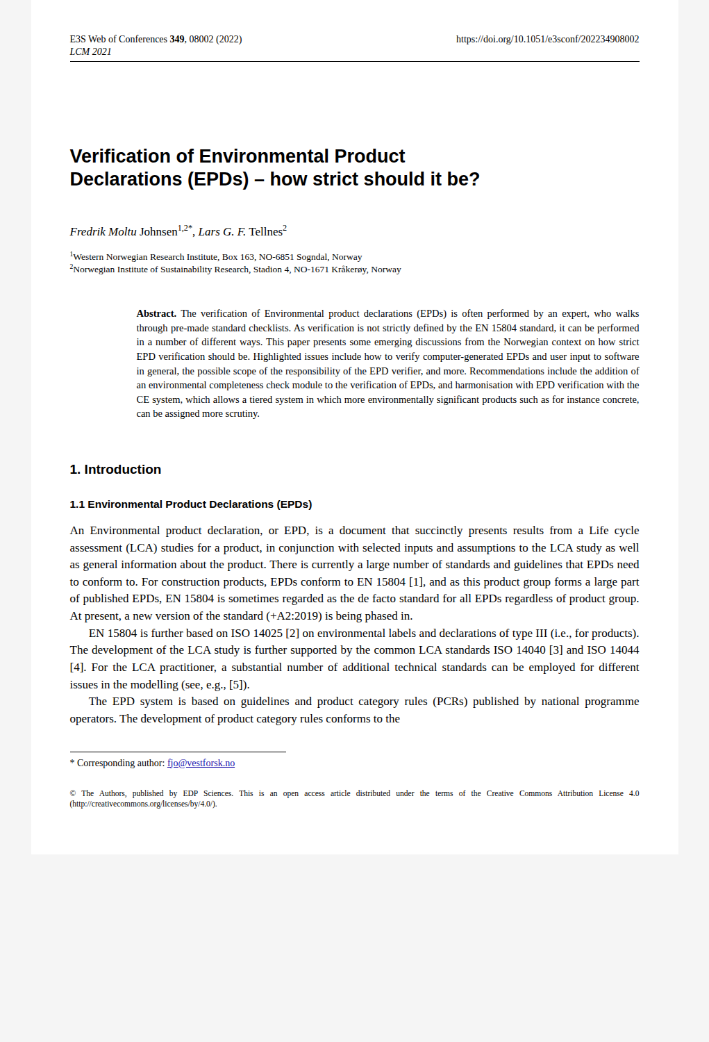E3S Web of Conferences 349, 08002 (2022)
LCM 2021
https://doi.org/10.1051/e3sconf/202234908002
Verification of Environmental Product Declarations (EPDs) – how strict should it be?
Fredrik Moltu Johnsen1,2*, Lars G. F. Tellnes2
1Western Norwegian Research Institute, Box 163, NO-6851 Sogndal, Norway
2Norwegian Institute of Sustainability Research, Stadion 4, NO-1671 Kråkerøy, Norway
Abstract. The verification of Environmental product declarations (EPDs) is often performed by an expert, who walks through pre-made standard checklists. As verification is not strictly defined by the EN 15804 standard, it can be performed in a number of different ways. This paper presents some emerging discussions from the Norwegian context on how strict EPD verification should be. Highlighted issues include how to verify computer-generated EPDs and user input to software in general, the possible scope of the responsibility of the EPD verifier, and more. Recommendations include the addition of an environmental completeness check module to the verification of EPDs, and harmonisation with EPD verification with the CE system, which allows a tiered system in which more environmentally significant products such as for instance concrete, can be assigned more scrutiny.
1. Introduction
1.1 Environmental Product Declarations (EPDs)
An Environmental product declaration, or EPD, is a document that succinctly presents results from a Life cycle assessment (LCA) studies for a product, in conjunction with selected inputs and assumptions to the LCA study as well as general information about the product. There is currently a large number of standards and guidelines that EPDs need to conform to. For construction products, EPDs conform to EN 15804 [1], and as this product group forms a large part of published EPDs, EN 15804 is sometimes regarded as the de facto standard for all EPDs regardless of product group. At present, a new version of the standard (+A2:2019) is being phased in.
EN 15804 is further based on ISO 14025 [2] on environmental labels and declarations of type III (i.e., for products). The development of the LCA study is further supported by the common LCA standards ISO 14040 [3] and ISO 14044 [4]. For the LCA practitioner, a substantial number of additional technical standards can be employed for different issues in the modelling (see, e.g., [5]).
The EPD system is based on guidelines and product category rules (PCRs) published by national programme operators. The development of product category rules conforms to the
* Corresponding author: fjo@vestforsk.no
© The Authors, published by EDP Sciences. This is an open access article distributed under the terms of the Creative Commons Attribution License 4.0 (http://creativecommons.org/licenses/by/4.0/).